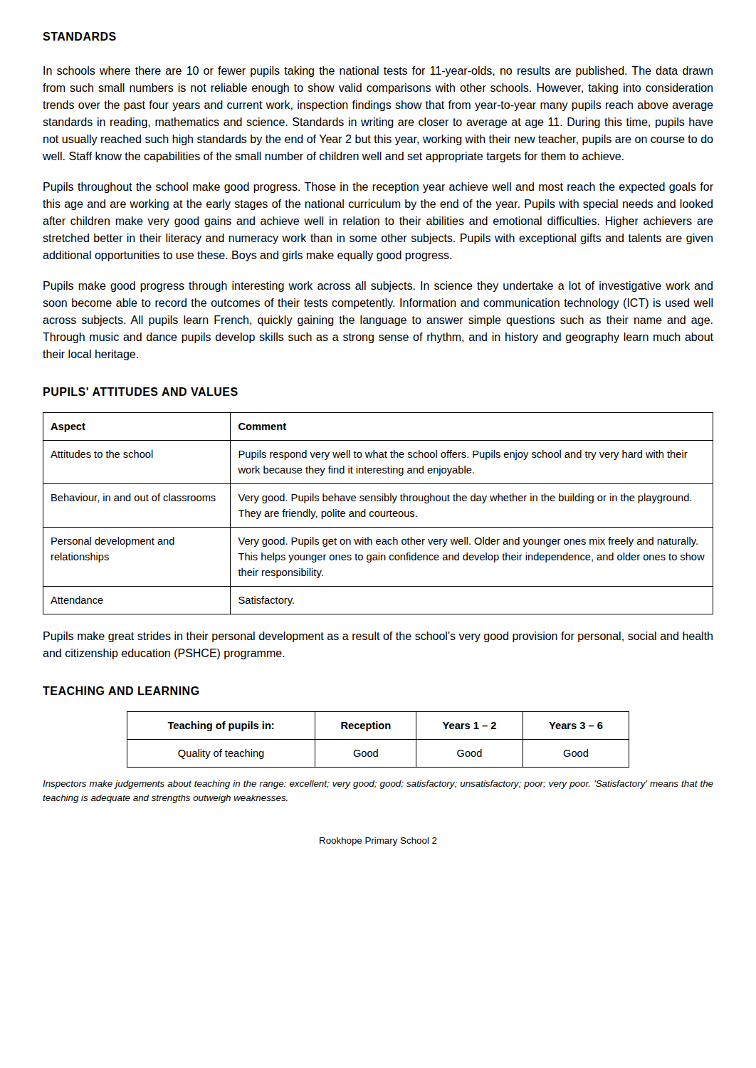STANDARDS
In schools where there are 10 or fewer pupils taking the national tests for 11-year-olds, no results are published. The data drawn from such small numbers is not reliable enough to show valid comparisons with other schools. However, taking into consideration trends over the past four years and current work, inspection findings show that from year-to-year many pupils reach above average standards in reading, mathematics and science. Standards in writing are closer to average at age 11. During this time, pupils have not usually reached such high standards by the end of Year 2 but this year, working with their new teacher, pupils are on course to do well. Staff know the capabilities of the small number of children well and set appropriate targets for them to achieve.
Pupils throughout the school make good progress. Those in the reception year achieve well and most reach the expected goals for this age and are working at the early stages of the national curriculum by the end of the year. Pupils with special needs and looked after children make very good gains and achieve well in relation to their abilities and emotional difficulties. Higher achievers are stretched better in their literacy and numeracy work than in some other subjects. Pupils with exceptional gifts and talents are given additional opportunities to use these. Boys and girls make equally good progress.
Pupils make good progress through interesting work across all subjects. In science they undertake a lot of investigative work and soon become able to record the outcomes of their tests competently. Information and communication technology (ICT) is used well across subjects. All pupils learn French, quickly gaining the language to answer simple questions such as their name and age. Through music and dance pupils develop skills such as a strong sense of rhythm, and in history and geography learn much about their local heritage.
PUPILS' ATTITUDES AND VALUES
| Aspect | Comment |
| --- | --- |
| Attitudes to the school | Pupils respond very well to what the school offers. Pupils enjoy school and try very hard with their work because they find it interesting and enjoyable. |
| Behaviour, in and out of classrooms | Very good. Pupils behave sensibly throughout the day whether in the building or in the playground. They are friendly, polite and courteous. |
| Personal development and relationships | Very good. Pupils get on with each other very well. Older and younger ones mix freely and naturally. This helps younger ones to gain confidence and develop their independence, and older ones to show their responsibility. |
| Attendance | Satisfactory. |
Pupils make great strides in their personal development as a result of the school's very good provision for personal, social and health and citizenship education (PSHCE) programme.
TEACHING AND LEARNING
| Teaching of pupils in: | Reception | Years 1 – 2 | Years 3 – 6 |
| --- | --- | --- | --- |
| Quality of teaching | Good | Good | Good |
Inspectors make judgements about teaching in the range: excellent; very good; good; satisfactory; unsatisfactory; poor; very poor. 'Satisfactory' means that the teaching is adequate and strengths outweigh weaknesses.
Rookhope Primary School 2